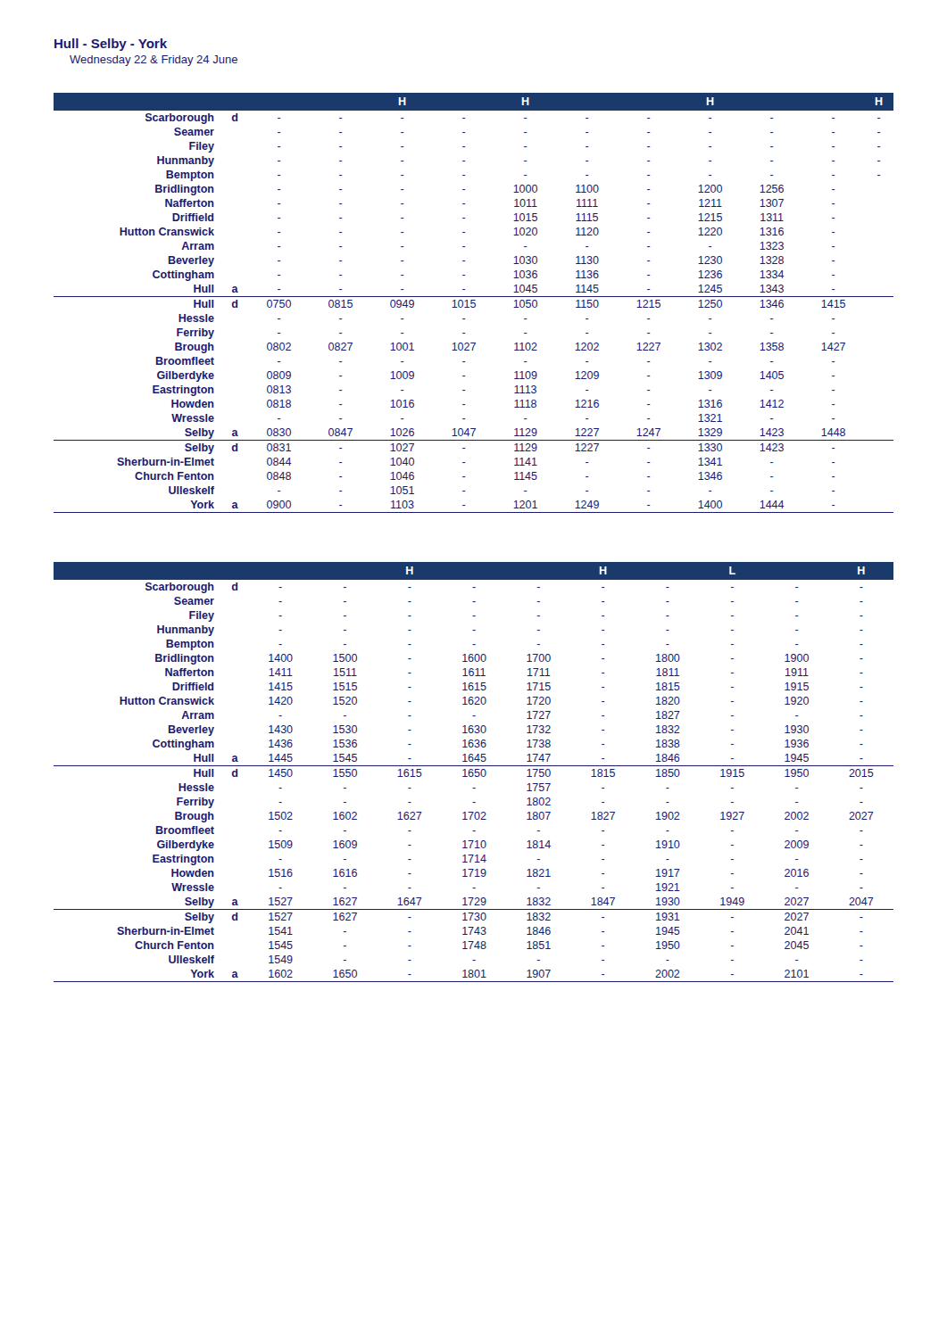Hull - Selby - York
Wednesday 22 & Friday 24 June
| | | | | H | | H | | | H | | | H |
| --- | --- | --- | --- | --- | --- | --- | --- | --- | --- | --- | --- | --- |
| Scarborough | d | - | - | - | - | - | - | - | - | - | - | - |
| Seamer | | - | - | - | - | - | - | - | - | - | - | - |
| Filey | | - | - | - | - | - | - | - | - | - | - | - |
| Hunmanby | | - | - | - | - | - | - | - | - | - | - | - |
| Bempton | | - | - | - | - | - | - | - | - | - | - | - |
| Bridlington | | - | - | - | - | 1000 | 1100 | - | 1200 | 1256 | - | |
| Nafferton | | - | - | - | - | 1011 | 1111 | - | 1211 | 1307 | - | |
| Driffield | | - | - | - | - | 1015 | 1115 | - | 1215 | 1311 | - | |
| Hutton Cranswick | | - | - | - | - | 1020 | 1120 | - | 1220 | 1316 | - | |
| Arram | | - | - | - | - | - | - | - | - | 1323 | - | |
| Beverley | | - | - | - | - | 1030 | 1130 | - | 1230 | 1328 | - | |
| Cottingham | | - | - | - | - | 1036 | 1136 | - | 1236 | 1334 | - | |
| Hull | a | - | - | - | - | 1045 | 1145 | - | 1245 | 1343 | - | |
| Hull | d | 0750 | 0815 | 0949 | 1015 | 1050 | 1150 | 1215 | 1250 | 1346 | 1415 | |
| Hessle | | - | - | - | - | - | - | - | - | - | - | |
| Ferriby | | - | - | - | - | - | - | - | - | - | - | |
| Brough | | 0802 | 0827 | 1001 | 1027 | 1102 | 1202 | 1227 | 1302 | 1358 | 1427 | |
| Broomfleet | | - | - | - | - | - | - | - | - | - | - | |
| Gilberdyke | | 0809 | - | 1009 | - | 1109 | 1209 | - | 1309 | 1405 | - | |
| Eastrington | | 0813 | - | - | - | 1113 | - | - | - | - | - | |
| Howden | | 0818 | - | 1016 | - | 1118 | 1216 | - | 1316 | 1412 | - | |
| Wressle | | - | - | - | - | - | - | - | 1321 | - | - | |
| Selby | a | 0830 | 0847 | 1026 | 1047 | 1129 | 1227 | 1247 | 1329 | 1423 | 1448 | |
| Selby | d | 0831 | - | 1027 | - | 1129 | 1227 | - | 1330 | 1423 | - | |
| Sherburn-in-Elmet | | 0844 | - | 1040 | - | 1141 | - | - | 1341 | - | - | |
| Church Fenton | | 0848 | - | 1046 | - | 1145 | - | - | 1346 | - | - | |
| Ulleskelf | | - | - | 1051 | - | - | - | - | - | - | - | |
| York | a | 0900 | - | 1103 | - | 1201 | 1249 | - | 1400 | 1444 | - | |
| | | | | H | | | H | | L | | H |
| --- | --- | --- | --- | --- | --- | --- | --- | --- | --- | --- | --- |
| Scarborough | d | - | - | - | - | - | - | - | - | - | - |
| Seamer | | - | - | - | - | - | - | - | - | - | - |
| Filey | | - | - | - | - | - | - | - | - | - | - |
| Hunmanby | | - | - | - | - | - | - | - | - | - | - |
| Bempton | | - | - | - | - | - | - | - | - | - | - |
| Bridlington | | 1400 | 1500 | - | 1600 | 1700 | - | 1800 | - | 1900 | - |
| Nafferton | | 1411 | 1511 | - | 1611 | 1711 | - | 1811 | - | 1911 | - |
| Driffield | | 1415 | 1515 | - | 1615 | 1715 | - | 1815 | - | 1915 | - |
| Hutton Cranswick | | 1420 | 1520 | - | 1620 | 1720 | - | 1820 | - | 1920 | - |
| Arram | | - | - | - | - | 1727 | - | 1827 | - | - | - |
| Beverley | | 1430 | 1530 | - | 1630 | 1732 | - | 1832 | - | 1930 | - |
| Cottingham | | 1436 | 1536 | - | 1636 | 1738 | - | 1838 | - | 1936 | - |
| Hull | a | 1445 | 1545 | - | 1645 | 1747 | - | 1846 | - | 1945 | - |
| Hull | d | 1450 | 1550 | 1615 | 1650 | 1750 | 1815 | 1850 | 1915 | 1950 | 2015 |
| Hessle | | - | - | - | - | 1757 | - | - | - | - | - |
| Ferriby | | - | - | - | - | 1802 | - | - | - | - | - |
| Brough | | 1502 | 1602 | 1627 | 1702 | 1807 | 1827 | 1902 | 1927 | 2002 | 2027 |
| Broomfleet | | - | - | - | - | - | - | - | - | - | - |
| Gilberdyke | | 1509 | 1609 | - | 1710 | 1814 | - | 1910 | - | 2009 | - |
| Eastrington | | - | - | - | 1714 | - | - | - | - | - | - |
| Howden | | 1516 | 1616 | - | 1719 | 1821 | - | 1917 | - | 2016 | - |
| Wressle | | - | - | - | - | - | - | 1921 | - | - | - |
| Selby | a | 1527 | 1627 | 1647 | 1729 | 1832 | 1847 | 1930 | 1949 | 2027 | 2047 |
| Selby | d | 1527 | 1627 | - | 1730 | 1832 | - | 1931 | - | 2027 | - |
| Sherburn-in-Elmet | | 1541 | - | - | 1743 | 1846 | - | 1945 | - | 2041 | - |
| Church Fenton | | 1545 | - | - | 1748 | 1851 | - | 1950 | - | 2045 | - |
| Ulleskelf | | 1549 | - | - | - | - | - | - | - | - | - |
| York | a | 1602 | 1650 | - | 1801 | 1907 | - | 2002 | - | 2101 | - |